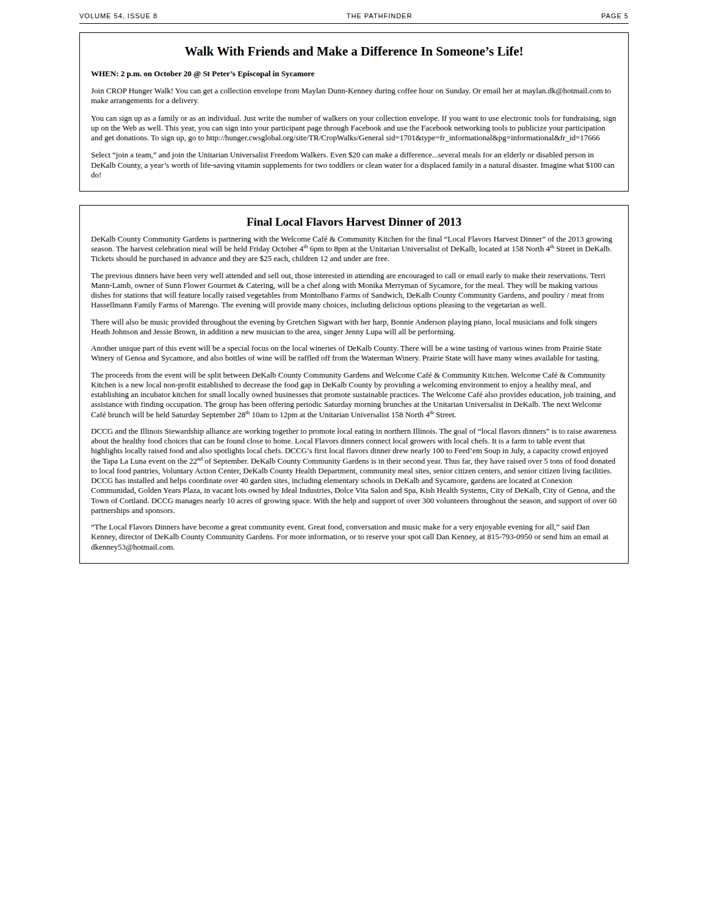VOLUME 54, ISSUE 8
THE PATHFINDER
PAGE 5
Walk With Friends and Make a Difference In Someone’s Life!
WHEN: 2 p.m. on October 20 @ St Peter’s Episcopal in Sycamore
Join CROP Hunger Walk! You can get a collection envelope from Maylan Dunn-Kenney during coffee hour on Sunday. Or email her at maylan.dk@hotmail.com to make arrangements for a delivery.
You can sign up as a family or as an individual. Just write the number of walkers on your collection envelope. If you want to use electronic tools for fundraising, sign up on the Web as well. This year, you can sign into your participant page through Facebook and use the Facebook networking tools to publicize your participation and get donations. To sign up, go to http://hunger.cwsglobal.org/site/TR/CropWalks/General sid=1701&type=fr_informational&pg=informational&fr_id=17666
Select “join a team,” and join the Unitarian Universalist Freedom Walkers. Even $20 can make a difference...several meals for an elderly or disabled person in DeKalb County, a year’s worth of life-saving vitamin supplements for two toddlers or clean water for a displaced family in a natural disaster. Imagine what $100 can do!
Final Local Flavors Harvest Dinner of 2013
DeKalb County Community Gardens is partnering with the Welcome Café & Community Kitchen for the final “Local Flavors Harvest Dinner” of the 2013 growing season. The harvest celebration meal will be held Friday October 4th 6pm to 8pm at the Unitarian Universalist of DeKalb, located at 158 North 4th Street in DeKalb. Tickets should be purchased in advance and they are $25 each, children 12 and under are free.
The previous dinners have been very well attended and sell out, those interested in attending are encouraged to call or email early to make their reservations. Terri Mann-Lamb, owner of Sunn Flower Gourmet & Catering, will be a chef along with Monika Merryman of Sycamore, for the meal. They will be making various dishes for stations that will feature locally raised vegetables from Montolbano Farms of Sandwich, DeKalb County Community Gardens, and poultry / meat from Hassellmann Family Farms of Marengo. The evening will provide many choices, including delicious options pleasing to the vegetarian as well.
There will also be music provided throughout the evening by Gretchen Sigwart with her harp, Bonnie Anderson playing piano, local musicians and folk singers Heath Johnson and Jessie Brown, in addition a new musician to the area, singer Jenny Lupa will all be performing.
Another unique part of this event will be a special focus on the local wineries of DeKalb County. There will be a wine tasting of various wines from Prairie State Winery of Genoa and Sycamore, and also bottles of wine will be raffled off from the Waterman Winery. Prairie State will have many wines available for tasting.
The proceeds from the event will be split between DeKalb County Community Gardens and Welcome Café & Community Kitchen. Welcome Café & Community Kitchen is a new local non-profit established to decrease the food gap in DeKalb County by providing a welcoming environment to enjoy a healthy meal, and establishing an incubator kitchen for small locally owned businesses that promote sustainable practices. The Welcome Café also provides education, job training, and assistance with finding occupation. The group has been offering periodic Saturday morning brunches at the Unitarian Universalist in DeKalb. The next Welcome Café brunch will be held Saturday September 28th 10am to 12pm at the Unitarian Universalist 158 North 4th Street.
DCCG and the Illinois Stewardship alliance are working together to promote local eating in northern Illinois. The goal of “local flavors dinners” is to raise awareness about the healthy food choices that can be found close to home. Local Flavors dinners connect local growers with local chefs. It is a farm to table event that highlights locally raised food and also spotlights local chefs. DCCG’s first local flavors dinner drew nearly 100 to Feed’em Soup in July, a capacity crowd enjoyed the Tapa La Luna event on the 22nd of September. DeKalb County Community Gardens is in their second year. Thus far, they have raised over 5 tons of food donated to local food pantries, Voluntary Action Center, DeKalb County Health Department, community meal sites, senior citizen centers, and senior citizen living facilities. DCCG has installed and helps coordinate over 40 garden sites, including elementary schools in DeKalb and Sycamore, gardens are located at Conexion Communidad, Golden Years Plaza, in vacant lots owned by Ideal Industries, Dolce Vita Salon and Spa, Kish Health Systems, City of DeKalb, City of Genoa, and the Town of Cortland. DCCG manages nearly 10 acres of growing space. With the help and support of over 300 volunteers throughout the season, and support of over 60 partnerships and sponsors.
“The Local Flavors Dinners have become a great community event. Great food, conversation and music make for a very enjoyable evening for all,” said Dan Kenney, director of DeKalb County Community Gardens. For more information, or to reserve your spot call Dan Kenney, at 815-793-0950 or send him an email at dkenney53@hotmail.com.